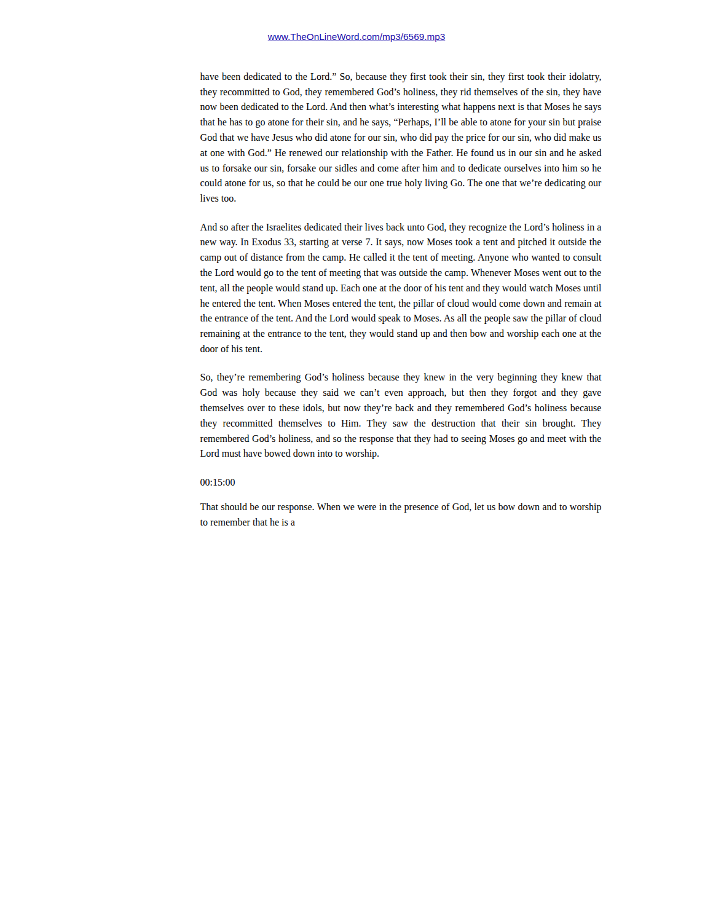www.TheOnLineWord.com/mp3/6569.mp3
have been dedicated to the Lord.” So, because they first took their sin, they first took their idolatry, they recommitted to God, they remembered God’s holiness, they rid themselves of the sin, they have now been dedicated to the Lord. And then what’s interesting what happens next is that Moses he says that he has to go atone for their sin, and he says, “Perhaps, I’ll be able to atone for your sin but praise God that we have Jesus who did atone for our sin, who did pay the price for our sin, who did make us at one with God.” He renewed our relationship with the Father. He found us in our sin and he asked us to forsake our sin, forsake our sidles and come after him and to dedicate ourselves into him so he could atone for us, so that he could be our one true holy living Go. The one that we’re dedicating our lives too.
And so after the Israelites dedicated their lives back unto God, they recognize the Lord’s holiness in a new way. In Exodus 33, starting at verse 7. It says, now Moses took a tent and pitched it outside the camp out of distance from the camp. He called it the tent of meeting. Anyone who wanted to consult the Lord would go to the tent of meeting that was outside the camp. Whenever Moses went out to the tent, all the people would stand up. Each one at the door of his tent and they would watch Moses until he entered the tent. When Moses entered the tent, the pillar of cloud would come down and remain at the entrance of the tent. And the Lord would speak to Moses. As all the people saw the pillar of cloud remaining at the entrance to the tent, they would stand up and then bow and worship each one at the door of his tent.
So, they’re remembering God’s holiness because they knew in the very beginning they knew that God was holy because they said we can’t even approach, but then they forgot and they gave themselves over to these idols, but now they’re back and they remembered God’s holiness because they recommitted themselves to Him. They saw the destruction that their sin brought. They remembered God’s holiness, and so the response that they had to seeing Moses go and meet with the Lord must have bowed down into to worship.
00:15:00
That should be our response. When we were in the presence of God, let us bow down and to worship to remember that he is a